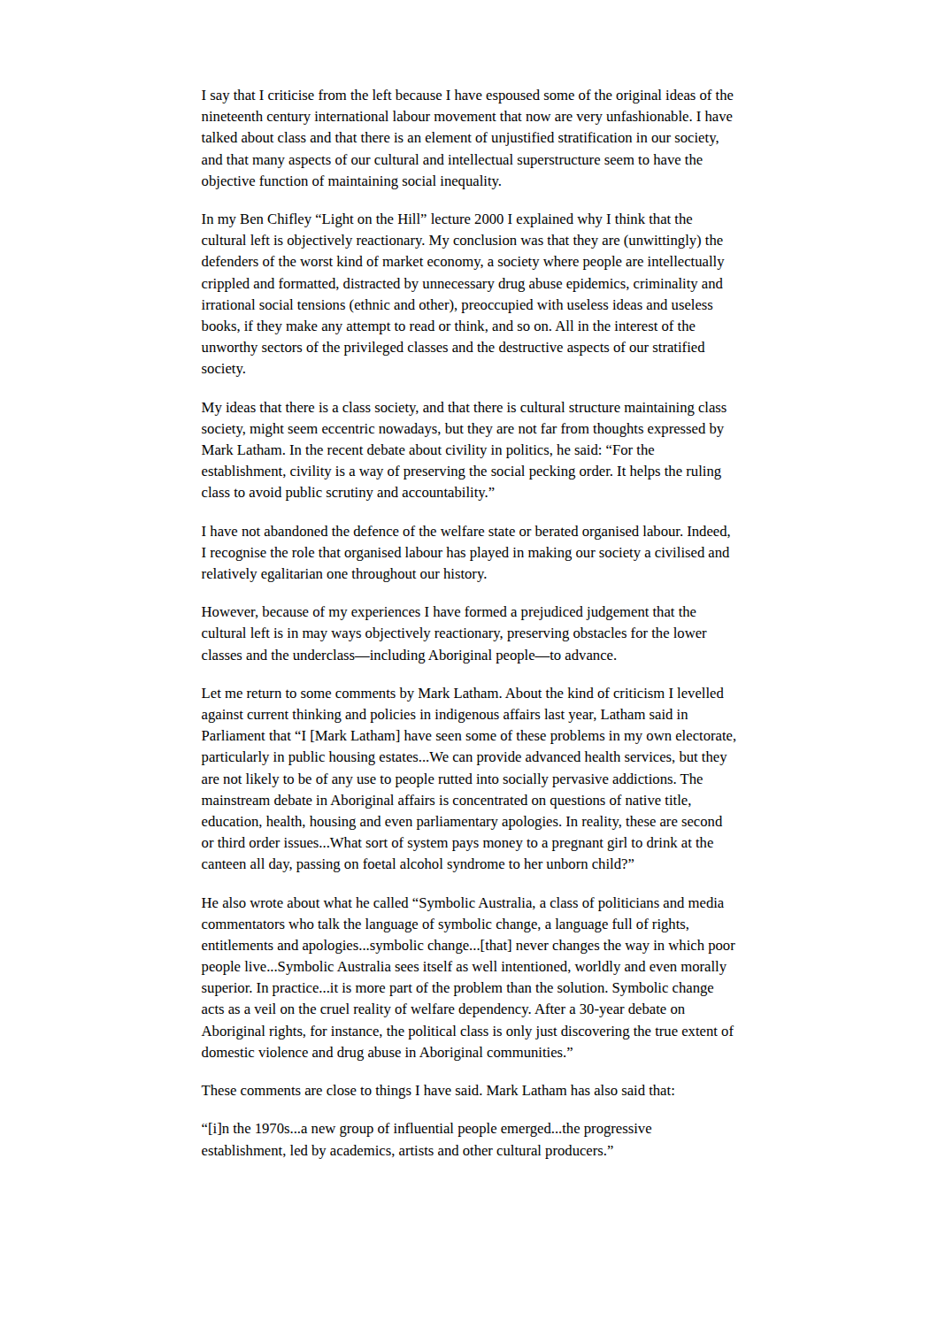I say that I criticise from the left because I have espoused some of the original ideas of the nineteenth century international labour movement that now are very unfashionable. I have talked about class and that there is an element of unjustified stratification in our society, and that many aspects of our cultural and intellectual superstructure seem to have the objective function of maintaining social inequality.
In my Ben Chifley “Light on the Hill” lecture 2000 I explained why I think that the cultural left is objectively reactionary. My conclusion was that they are (unwittingly) the defenders of the worst kind of market economy, a society where people are intellectually crippled and formatted, distracted by unnecessary drug abuse epidemics, criminality and irrational social tensions (ethnic and other), preoccupied with useless ideas and useless books, if they make any attempt to read or think, and so on. All in the interest of the unworthy sectors of the privileged classes and the destructive aspects of our stratified society.
My ideas that there is a class society, and that there is cultural structure maintaining class society, might seem eccentric nowadays, but they are not far from thoughts expressed by Mark Latham. In the recent debate about civility in politics, he said: “For the establishment, civility is a way of preserving the social pecking order. It helps the ruling class to avoid public scrutiny and accountability.”
I have not abandoned the defence of the welfare state or berated organised labour. Indeed, I recognise the role that organised labour has played in making our society a civilised and relatively egalitarian one throughout our history.
However, because of my experiences I have formed a prejudiced judgement that the cultural left is in may ways objectively reactionary, preserving obstacles for the lower classes and the underclass—including Aboriginal people—to advance.
Let me return to some comments by Mark Latham. About the kind of criticism I levelled against current thinking and policies in indigenous affairs last year, Latham said in Parliament that “I [Mark Latham] have seen some of these problems in my own electorate, particularly in public housing estates...We can provide advanced health services, but they are not likely to be of any use to people rutted into socially pervasive addictions. The mainstream debate in Aboriginal affairs is concentrated on questions of native title, education, health, housing and even parliamentary apologies. In reality, these are second or third order issues...What sort of system pays money to a pregnant girl to drink at the canteen all day, passing on foetal alcohol syndrome to her unborn child?”
He also wrote about what he called “Symbolic Australia, a class of politicians and media commentators who talk the language of symbolic change, a language full of rights, entitlements and apologies...symbolic change...[that] never changes the way in which poor people live...Symbolic Australia sees itself as well intentioned, worldly and even morally superior. In practice...it is more part of the problem than the solution. Symbolic change acts as a veil on the cruel reality of welfare dependency. After a 30-year debate on Aboriginal rights, for instance, the political class is only just discovering the true extent of domestic violence and drug abuse in Aboriginal communities.”
These comments are close to things I have said. Mark Latham has also said that:
“[i]n the 1970s...a new group of influential people emerged...the progressive establishment, led by academics, artists and other cultural producers.”